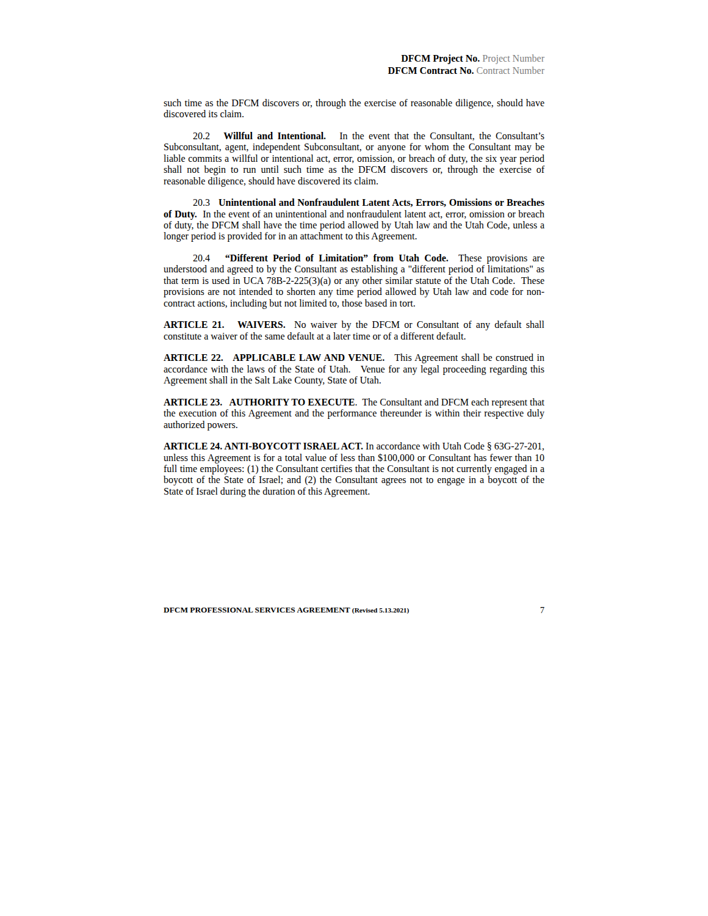DFCM Project No. Project Number
DFCM Contract No. Contract Number
such time as the DFCM discovers or, through the exercise of reasonable diligence, should have discovered its claim.
20.2 Willful and Intentional. In the event that the Consultant, the Consultant’s Subconsultant, agent, independent Subconsultant, or anyone for whom the Consultant may be liable commits a willful or intentional act, error, omission, or breach of duty, the six year period shall not begin to run until such time as the DFCM discovers or, through the exercise of reasonable diligence, should have discovered its claim.
20.3 Unintentional and Nonfraudulent Latent Acts, Errors, Omissions or Breaches of Duty. In the event of an unintentional and nonfraudulent latent act, error, omission or breach of duty, the DFCM shall have the time period allowed by Utah law and the Utah Code, unless a longer period is provided for in an attachment to this Agreement.
20.4 “Different Period of Limitation” from Utah Code. These provisions are understood and agreed to by the Consultant as establishing a "different period of limitations" as that term is used in UCA 78B-2-225(3)(a) or any other similar statute of the Utah Code. These provisions are not intended to shorten any time period allowed by Utah law and code for non-contract actions, including but not limited to, those based in tort.
ARTICLE 21. WAIVERS. No waiver by the DFCM or Consultant of any default shall constitute a waiver of the same default at a later time or of a different default.
ARTICLE 22. APPLICABLE LAW AND VENUE. This Agreement shall be construed in accordance with the laws of the State of Utah. Venue for any legal proceeding regarding this Agreement shall in the Salt Lake County, State of Utah.
ARTICLE 23. AUTHORITY TO EXECUTE. The Consultant and DFCM each represent that the execution of this Agreement and the performance thereunder is within their respective duly authorized powers.
ARTICLE 24. ANTI-BOYCOTT ISRAEL ACT. In accordance with Utah Code § 63G-27-201, unless this Agreement is for a total value of less than $100,000 or Consultant has fewer than 10 full time employees: (1) the Consultant certifies that the Consultant is not currently engaged in a boycott of the State of Israel; and (2) the Consultant agrees not to engage in a boycott of the State of Israel during the duration of this Agreement.
DFCM PROFESSIONAL SERVICES AGREEMENT (Revised 5.13.2021) 7